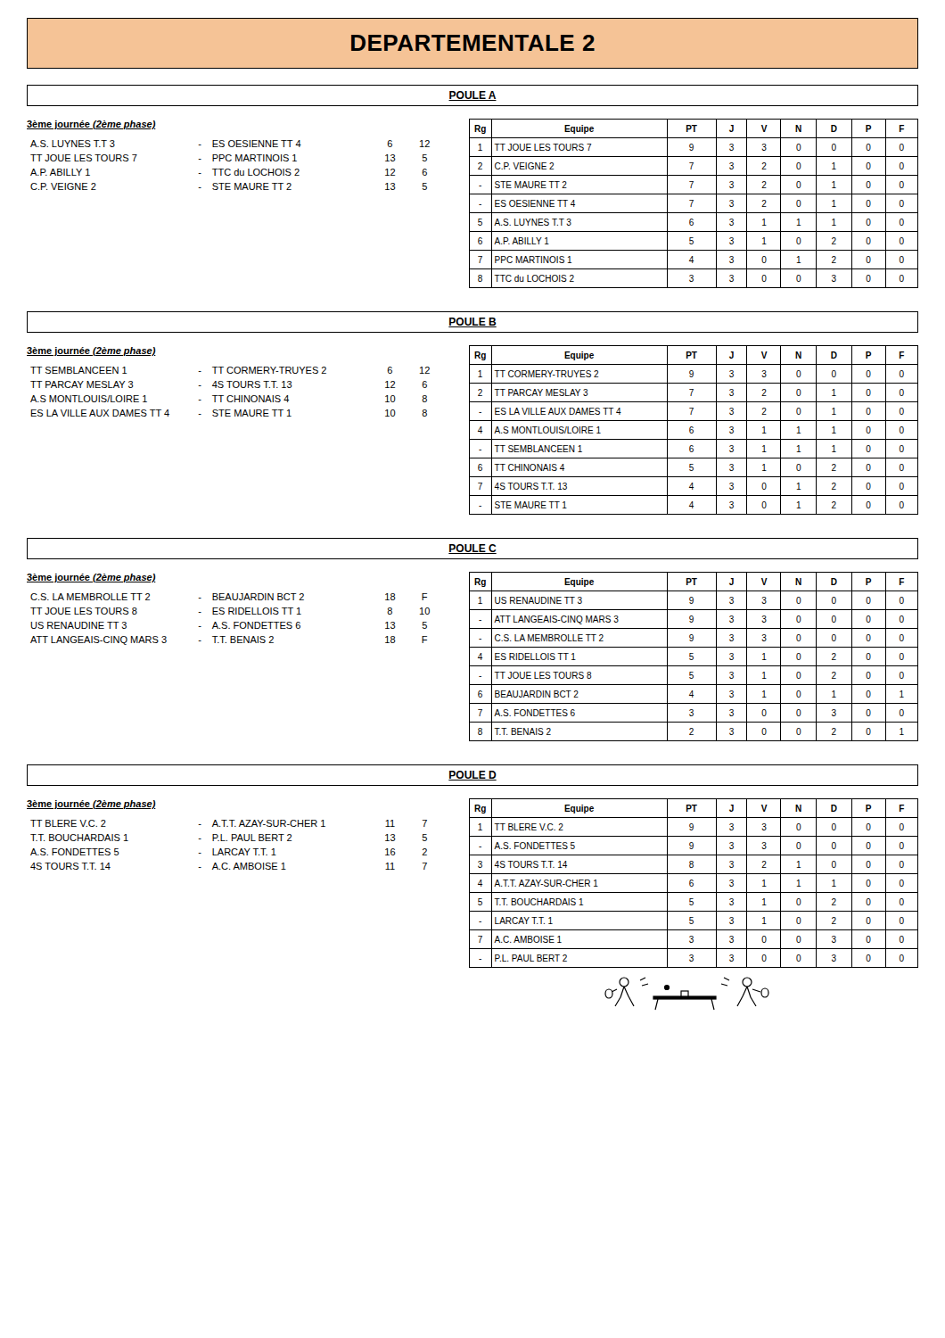DEPARTEMENTALE 2
POULE A
3ème journée (2ème phase)
| A.S. LUYNES T.T 3 | - | ES OESIENNE TT 4 | 6 | 12 |
| TT JOUE LES TOURS 7 | - | PPC MARTINOIS 1 | 13 | 5 |
| A.P. ABILLY 1 | - | TTC du LOCHOIS 2 | 12 | 6 |
| C.P. VEIGNE 2 | - | STE MAURE TT 2 | 13 | 5 |
| Rg | Equipe | PT | J | V | N | D | P | F |
| --- | --- | --- | --- | --- | --- | --- | --- | --- |
| 1 | TT JOUE LES TOURS 7 | 9 | 3 | 3 | 0 | 0 | 0 | 0 |
| 2 | C.P. VEIGNE 2 | 7 | 3 | 2 | 0 | 1 | 0 | 0 |
| - | STE MAURE TT 2 | 7 | 3 | 2 | 0 | 1 | 0 | 0 |
| - | ES OESIENNE TT 4 | 7 | 3 | 2 | 0 | 1 | 0 | 0 |
| 5 | A.S. LUYNES T.T 3 | 6 | 3 | 1 | 1 | 1 | 0 | 0 |
| 6 | A.P. ABILLY 1 | 5 | 3 | 1 | 0 | 2 | 0 | 0 |
| 7 | PPC MARTINOIS 1 | 4 | 3 | 0 | 1 | 2 | 0 | 0 |
| 8 | TTC du LOCHOIS 2 | 3 | 3 | 0 | 0 | 3 | 0 | 0 |
POULE B
3ème journée (2ème phase)
| TT SEMBLANCEEN 1 | - | TT CORMERY-TRUYES 2 | 6 | 12 |
| TT PARCAY MESLAY 3 | - | 4S TOURS T.T. 13 | 12 | 6 |
| A.S MONTLOUIS/LOIRE 1 | - | TT CHINONAIS 4 | 10 | 8 |
| ES LA VILLE AUX DAMES TT 4 | - | STE MAURE TT 1 | 10 | 8 |
| Rg | Equipe | PT | J | V | N | D | P | F |
| --- | --- | --- | --- | --- | --- | --- | --- | --- |
| 1 | TT CORMERY-TRUYES 2 | 9 | 3 | 3 | 0 | 0 | 0 | 0 |
| 2 | TT PARCAY MESLAY 3 | 7 | 3 | 2 | 0 | 1 | 0 | 0 |
| - | ES LA VILLE AUX DAMES TT 4 | 7 | 3 | 2 | 0 | 1 | 0 | 0 |
| 4 | A.S MONTLOUIS/LOIRE 1 | 6 | 3 | 1 | 1 | 1 | 0 | 0 |
| - | TT SEMBLANCEEN 1 | 6 | 3 | 1 | 1 | 1 | 0 | 0 |
| 6 | TT CHINONAIS 4 | 5 | 3 | 1 | 0 | 2 | 0 | 0 |
| 7 | 4S TOURS T.T. 13 | 4 | 3 | 0 | 1 | 2 | 0 | 0 |
| - | STE MAURE TT 1 | 4 | 3 | 0 | 1 | 2 | 0 | 0 |
POULE C
3ème journée (2ème phase)
| C.S. LA MEMBROLLE TT 2 | - | BEAUJARDIN BCT 2 | 18 | F |
| TT JOUE LES TOURS 8 | - | ES RIDELLOIS TT 1 | 8 | 10 |
| US RENAUDINE TT 3 | - | A.S. FONDETTES 6 | 13 | 5 |
| ATT LANGEAIS-CINQ MARS 3 | - | T.T. BENAIS 2 | 18 | F |
| Rg | Equipe | PT | J | V | N | D | P | F |
| --- | --- | --- | --- | --- | --- | --- | --- | --- |
| 1 | US RENAUDINE TT 3 | 9 | 3 | 3 | 0 | 0 | 0 | 0 |
| - | ATT LANGEAIS-CINQ MARS 3 | 9 | 3 | 3 | 0 | 0 | 0 | 0 |
| - | C.S. LA MEMBROLLE TT 2 | 9 | 3 | 3 | 0 | 0 | 0 | 0 |
| 4 | ES RIDELLOIS TT 1 | 5 | 3 | 1 | 0 | 2 | 0 | 0 |
| - | TT JOUE LES TOURS 8 | 5 | 3 | 1 | 0 | 2 | 0 | 0 |
| 6 | BEAUJARDIN BCT 2 | 4 | 3 | 1 | 0 | 1 | 0 | 1 |
| 7 | A.S. FONDETTES 6 | 3 | 3 | 0 | 0 | 3 | 0 | 0 |
| 8 | T.T. BENAIS 2 | 2 | 3 | 0 | 0 | 2 | 0 | 1 |
POULE D
3ème journée (2ème phase)
| TT BLERE V.C. 2 | - | A.T.T. AZAY-SUR-CHER 1 | 11 | 7 |
| T.T. BOUCHARDAIS 1 | - | P.L. PAUL BERT 2 | 13 | 5 |
| A.S. FONDETTES 5 | - | LARCAY T.T. 1 | 16 | 2 |
| 4S TOURS T.T. 14 | - | A.C. AMBOISE 1 | 11 | 7 |
| Rg | Equipe | PT | J | V | N | D | P | F |
| --- | --- | --- | --- | --- | --- | --- | --- | --- |
| 1 | TT BLERE V.C. 2 | 9 | 3 | 3 | 0 | 0 | 0 | 0 |
| - | A.S. FONDETTES 5 | 9 | 3 | 3 | 0 | 0 | 0 | 0 |
| 3 | 4S TOURS T.T. 14 | 8 | 3 | 2 | 1 | 0 | 0 | 0 |
| 4 | A.T.T. AZAY-SUR-CHER 1 | 6 | 3 | 1 | 1 | 1 | 0 | 0 |
| 5 | T.T. BOUCHARDAIS 1 | 5 | 3 | 1 | 0 | 2 | 0 | 0 |
| - | LARCAY T.T. 1 | 5 | 3 | 1 | 0 | 2 | 0 | 0 |
| 7 | A.C. AMBOISE 1 | 3 | 3 | 0 | 0 | 3 | 0 | 0 |
| - | P.L. PAUL BERT 2 | 3 | 3 | 0 | 0 | 3 | 0 | 0 |